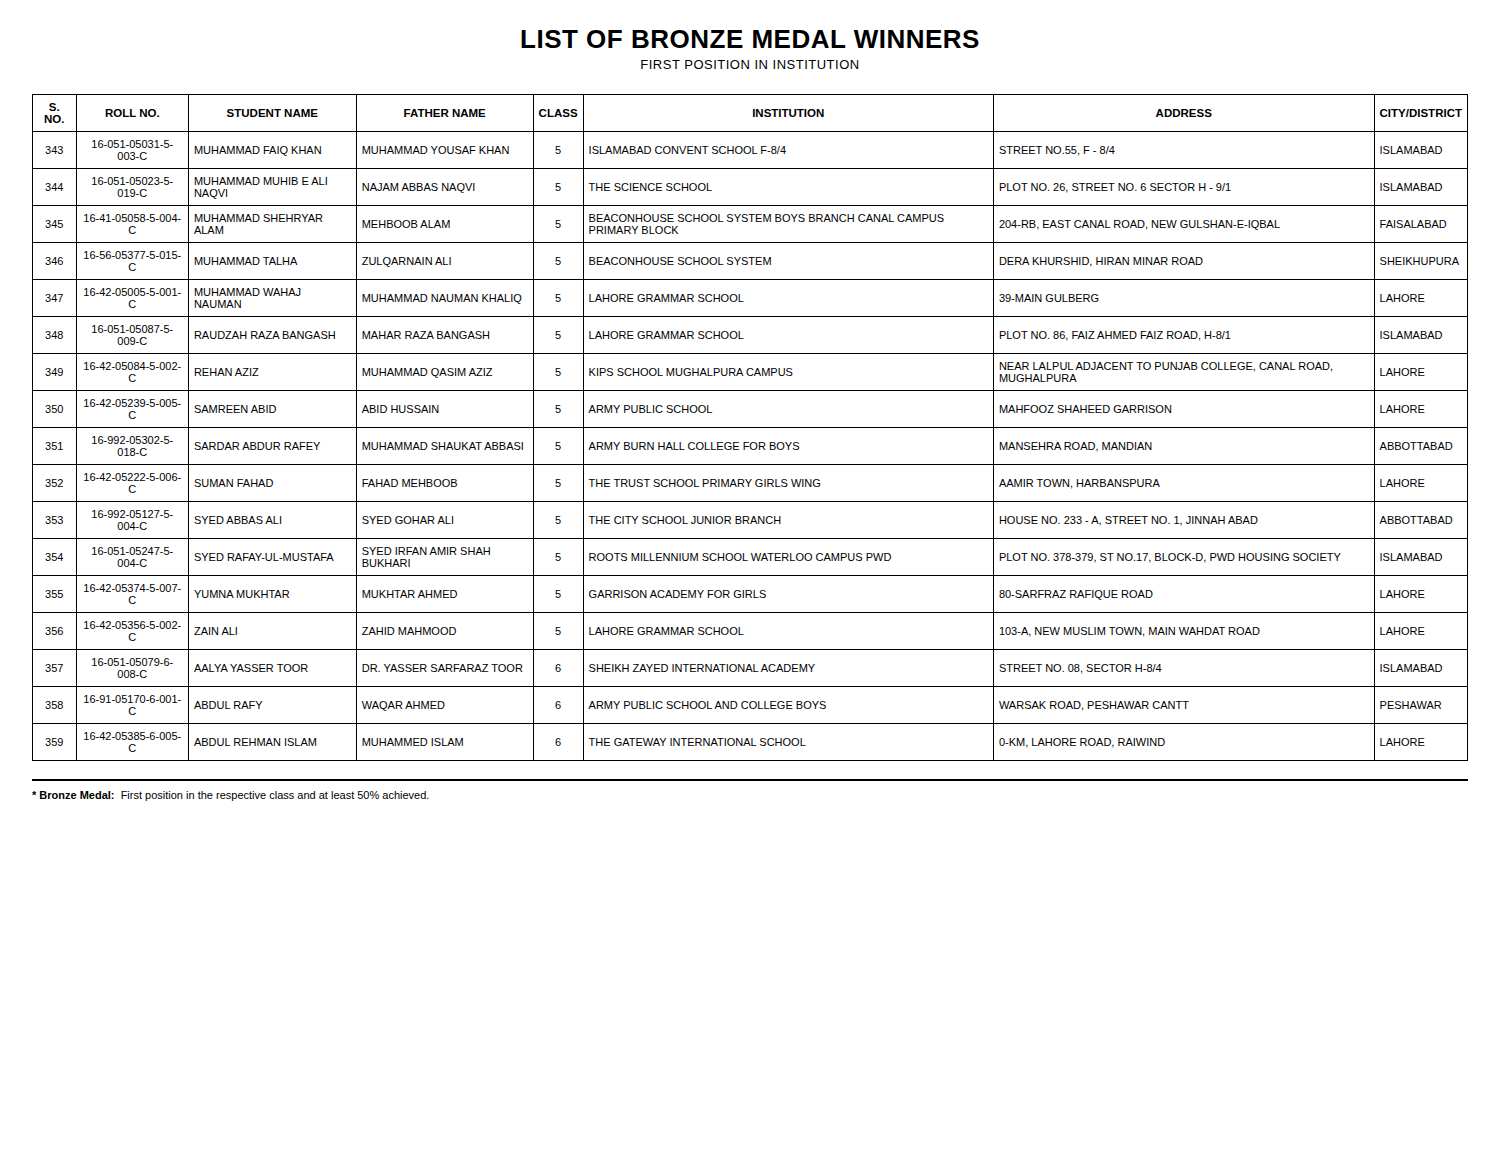LIST OF BRONZE MEDAL WINNERS
FIRST POSITION IN INSTITUTION
| S. NO. | ROLL NO. | STUDENT NAME | FATHER NAME | CLASS | INSTITUTION | ADDRESS | CITY/DISTRICT |
| --- | --- | --- | --- | --- | --- | --- | --- |
| 343 | 16-051-05031-5-003-C | MUHAMMAD FAIQ KHAN | MUHAMMAD YOUSAF KHAN | 5 | ISLAMABAD CONVENT SCHOOL F-8/4 | STREET NO.55, F - 8/4 | ISLAMABAD |
| 344 | 16-051-05023-5-019-C | MUHAMMAD MUHIB E ALI NAQVI | NAJAM ABBAS NAQVI | 5 | THE SCIENCE SCHOOL | PLOT NO. 26, STREET NO. 6 SECTOR H - 9/1 | ISLAMABAD |
| 345 | 16-41-05058-5-004-C | MUHAMMAD SHEHRYAR ALAM | MEHBOOB ALAM | 5 | BEACONHOUSE SCHOOL SYSTEM BOYS BRANCH CANAL CAMPUS PRIMARY BLOCK | 204-RB, EAST CANAL ROAD, NEW GULSHAN-E-IQBAL | FAISALABAD |
| 346 | 16-56-05377-5-015-C | MUHAMMAD TALHA | ZULQARNAIN ALI | 5 | BEACONHOUSE SCHOOL SYSTEM | DERA KHURSHID, HIRAN MINAR ROAD | SHEIKHUPURA |
| 347 | 16-42-05005-5-001-C | MUHAMMAD WAHAJ NAUMAN | MUHAMMAD NAUMAN KHALIQ | 5 | LAHORE GRAMMAR SCHOOL | 39-MAIN GULBERG | LAHORE |
| 348 | 16-051-05087-5-009-C | RAUDZAH RAZA BANGASH | MAHAR RAZA BANGASH | 5 | LAHORE GRAMMAR SCHOOL | PLOT NO. 86, FAIZ AHMED FAIZ ROAD, H-8/1 | ISLAMABAD |
| 349 | 16-42-05084-5-002-C | REHAN AZIZ | MUHAMMAD QASIM AZIZ | 5 | KIPS SCHOOL MUGHALPURA CAMPUS | NEAR LALPUL ADJACENT TO PUNJAB COLLEGE, CANAL ROAD, MUGHALPURA | LAHORE |
| 350 | 16-42-05239-5-005-C | SAMREEN ABID | ABID HUSSAIN | 5 | ARMY PUBLIC SCHOOL | MAHFOOZ SHAHEED GARRISON | LAHORE |
| 351 | 16-992-05302-5-018-C | SARDAR ABDUR RAFEY | MUHAMMAD SHAUKAT ABBASI | 5 | ARMY BURN HALL COLLEGE FOR BOYS | MANSEHRA ROAD, MANDIAN | ABBOTTABAD |
| 352 | 16-42-05222-5-006-C | SUMAN FAHAD | FAHAD MEHBOOB | 5 | THE TRUST SCHOOL PRIMARY GIRLS WING | AAMIR TOWN, HARBANSPURA | LAHORE |
| 353 | 16-992-05127-5-004-C | SYED ABBAS ALI | SYED GOHAR ALI | 5 | THE CITY SCHOOL JUNIOR BRANCH | HOUSE NO. 233 - A, STREET NO. 1, JINNAH ABAD | ABBOTTABAD |
| 354 | 16-051-05247-5-004-C | SYED RAFAY-UL-MUSTAFA | SYED IRFAN AMIR SHAH BUKHARI | 5 | ROOTS MILLENNIUM SCHOOL WATERLOO CAMPUS PWD | PLOT NO. 378-379, ST NO.17, BLOCK-D, PWD HOUSING SOCIETY | ISLAMABAD |
| 355 | 16-42-05374-5-007-C | YUMNA MUKHTAR | MUKHTAR AHMED | 5 | GARRISON ACADEMY FOR GIRLS | 80-SARFRAZ RAFIQUE ROAD | LAHORE |
| 356 | 16-42-05356-5-002-C | ZAIN ALI | ZAHID MAHMOOD | 5 | LAHORE GRAMMAR SCHOOL | 103-A, NEW MUSLIM TOWN, MAIN WAHDAT ROAD | LAHORE |
| 357 | 16-051-05079-6-008-C | AALYA YASSER TOOR | DR. YASSER SARFARAZ TOOR | 6 | SHEIKH ZAYED INTERNATIONAL ACADEMY | STREET NO. 08, SECTOR H-8/4 | ISLAMABAD |
| 358 | 16-91-05170-6-001-C | ABDUL RAFY | WAQAR AHMED | 6 | ARMY PUBLIC SCHOOL AND COLLEGE BOYS | WARSAK ROAD, PESHAWAR CANTT | PESHAWAR |
| 359 | 16-42-05385-6-005-C | ABDUL REHMAN ISLAM | MUHAMMED ISLAM | 6 | THE GATEWAY INTERNATIONAL SCHOOL | 0-KM, LAHORE ROAD, RAIWIND | LAHORE |
* Bronze Medal: First position in the respective class and at least 50% achieved.